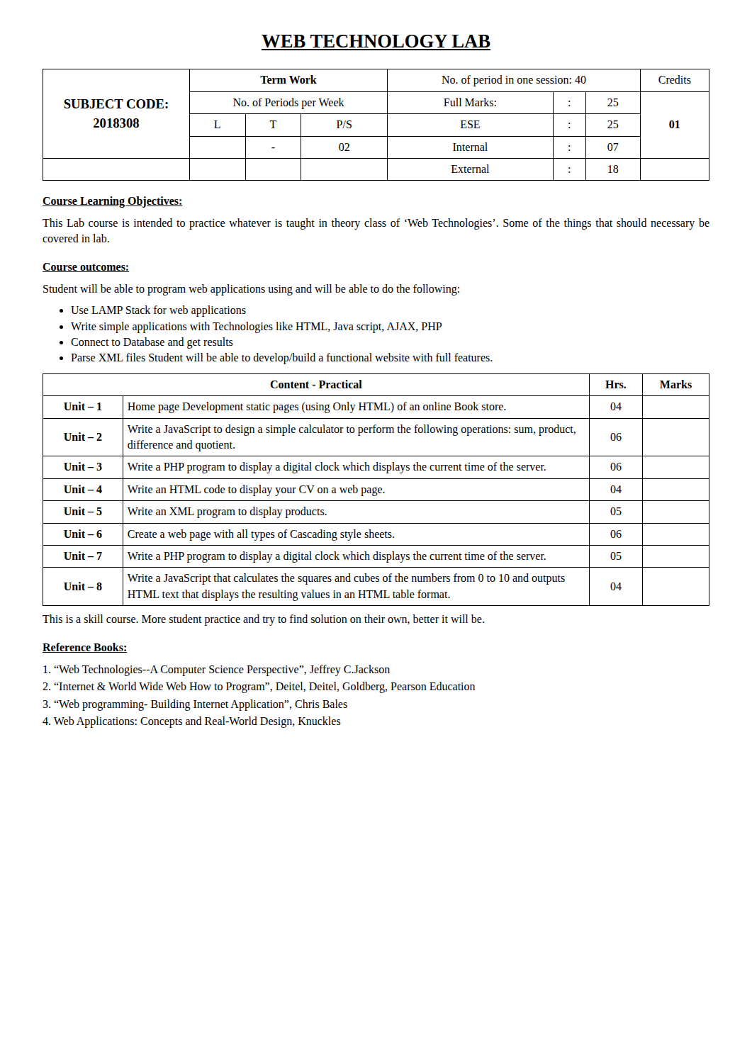WEB TECHNOLOGY LAB
| SUBJECT CODE: 2018308 | Term Work | No. of period in one session: 40 | Credits |
| No. of Periods per Week | Full Marks: | : | 25 | 01 |
| L | T | P/S | ESE | : | 25 |
| | - | 02 | Internal | : | 07 |
| | | | | External | : | 18 | |
Course Learning Objectives:
This Lab course is intended to practice whatever is taught in theory class of ‘Web Technologies’. Some of the things that should necessary be covered in lab.
Course outcomes:
Student will be able to program web applications using and will be able to do the following:
Use LAMP Stack for web applications
Write simple applications with Technologies like HTML, Java script, AJAX, PHP
Connect to Database and get results
Parse XML files Student will be able to develop/build a functional website with full features.
| Content - Practical | Hrs. | Marks |
| --- | --- | --- |
| Unit – 1 | Home page Development static pages (using Only HTML) of an online Book store. | 04 | |
| Unit – 2 | Write a JavaScript to design a simple calculator to perform the following operations: sum, product, difference and quotient. | 06 | |
| Unit – 3 | Write a PHP program to display a digital clock which displays the current time of the server. | 06 | |
| Unit – 4 | Write an HTML code to display your CV on a web page. | 04 | |
| Unit – 5 | Write an XML program to display products. | 05 | |
| Unit – 6 | Create a web page with all types of Cascading style sheets. | 06 | |
| Unit – 7 | Write a PHP program to display a digital clock which displays the current time of the server. | 05 | |
| Unit – 8 | Write a JavaScript that calculates the squares and cubes of the numbers from 0 to 10 and outputs HTML text that displays the resulting values in an HTML table format. | 04 | |
This is a skill course. More student practice and try to find solution on their own, better it will be.
Reference Books:
1. “Web Technologies--A Computer Science Perspective”, Jeffrey C.Jackson
2. “Internet & World Wide Web How to Program”, Deitel, Deitel, Goldberg, Pearson Education
3. “Web programming- Building Internet Application”, Chris Bales
4. Web Applications: Concepts and Real-World Design, Knuckles